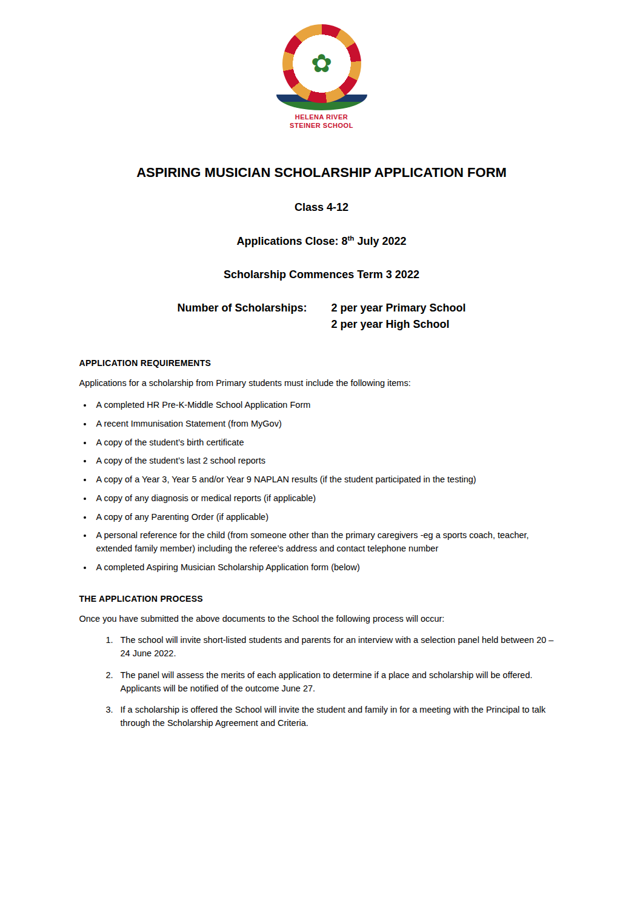✿
HELENA RIVER
STEINER SCHOOL
ASPIRING MUSICIAN SCHOLARSHIP APPLICATION FORM
Class 4-12
Applications Close: 8th July 2022
Scholarship Commences Term 3 2022
Number of Scholarships:
2 per year Primary School
2 per year High School
APPLICATION REQUIREMENTS
Applications for a scholarship from Primary students must include the following items:
A completed HR Pre-K-Middle School Application Form
A recent Immunisation Statement (from MyGov)
A copy of the student’s birth certificate
A copy of the student’s last 2 school reports
A copy of a Year 3, Year 5 and/or Year 9 NAPLAN results (if the student participated in the testing)
A copy of any diagnosis or medical reports (if applicable)
A copy of any Parenting Order (if applicable)
A personal reference for the child (from someone other than the primary caregivers -eg a sports coach, teacher, extended family member) including the referee’s address and contact telephone number
A completed Aspiring Musician Scholarship Application form (below)
THE APPLICATION PROCESS
Once you have submitted the above documents to the School the following process will occur:
The school will invite short-listed students and parents for an interview with a selection panel held between 20 – 24 June 2022.
The panel will assess the merits of each application to determine if a place and scholarship will be offered. Applicants will be notified of the outcome June 27.
If a scholarship is offered the School will invite the student and family in for a meeting with the Principal to talk through the Scholarship Agreement and Criteria.